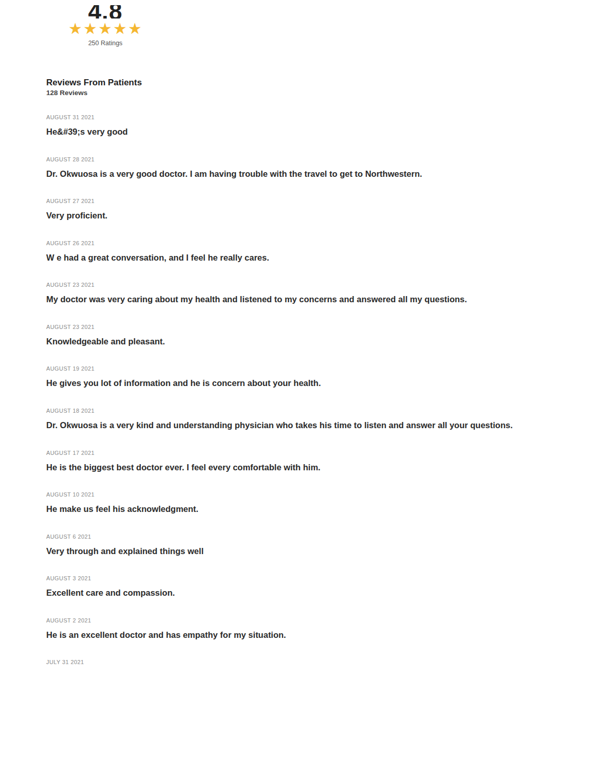4.8
★★★★★
250 Ratings
Reviews From Patients
128 Reviews
August 31 2021
He&#39;s very good
August 28 2021
Dr. Okwuosa is a very good doctor. I am having trouble with the travel to get to Northwestern.
August 27 2021
Very proficient.
August 26 2021
W e had a great conversation, and I feel he really cares.
August 23 2021
My doctor was very caring about my health and listened to my concerns and answered all my questions.
August 23 2021
Knowledgeable and pleasant.
August 19 2021
He gives you lot of information and he is concern about your health.
August 18 2021
Dr. Okwuosa is a very kind and understanding physician who takes his time to listen and answer all your questions.
August 17 2021
He is the biggest best doctor ever. I feel every comfortable with him.
August 10 2021
He make us feel his acknowledgment.
August 6 2021
Very through and explained things well
August 3 2021
Excellent care and compassion.
August 2 2021
He is an excellent doctor and has empathy for my situation.
July 31 2021